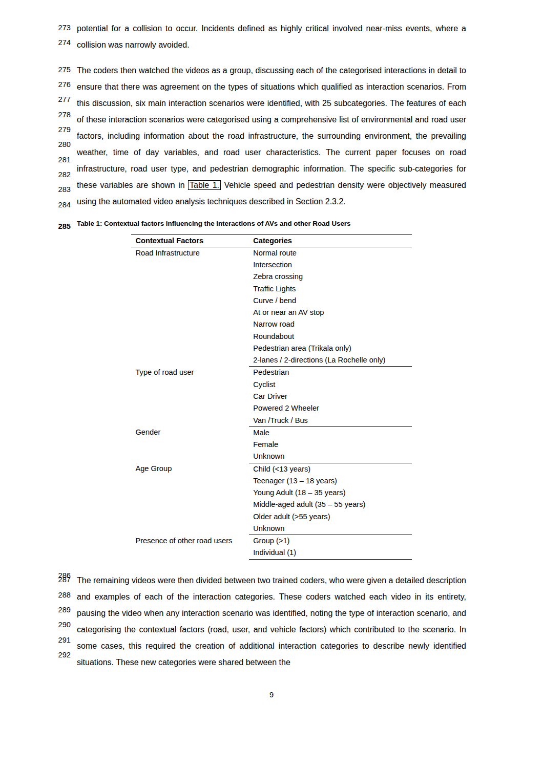273 274 potential for a collision to occur. Incidents defined as highly critical involved near-miss events, where a collision was narrowly avoided.
275 276 277 278 279 280 281 282 283 284 The coders then watched the videos as a group, discussing each of the categorised interactions in detail to ensure that there was agreement on the types of situations which qualified as interaction scenarios. From this discussion, six main interaction scenarios were identified, with 25 subcategories. The features of each of these interaction scenarios were categorised using a comprehensive list of environmental and road user factors, including information about the road infrastructure, the surrounding environment, the prevailing weather, time of day variables, and road user characteristics. The current paper focuses on road infrastructure, road user type, and pedestrian demographic information. The specific sub-categories for these variables are shown in Table 1. Vehicle speed and pedestrian density were objectively measured using the automated video analysis techniques described in Section 2.3.2.
285 Table 1: Contextual factors influencing the interactions of AVs and other Road Users
| Contextual Factors | Categories |
| --- | --- |
| Road Infrastructure | Normal route |
| Intersection |
| Zebra crossing |
| Traffic Lights |
| Curve / bend |
| At or near an AV stop |
| Narrow road |
| Roundabout |
| Pedestrian area (Trikala only) |
| 2-lanes / 2-directions (La Rochelle only) |
| Type of road user | Pedestrian |
| Cyclist |
| Car Driver |
| Powered 2 Wheeler |
| Van /Truck / Bus |
| Gender | Male |
| Female |
| Unknown |
| Age Group | Child (<13 years) |
| Teenager (13 – 18 years) |
| Young Adult (18 – 35 years) |
| Middle-aged adult (35 – 55 years) |
| Older adult (>55 years) |
| Unknown |
| Presence of other road users | Group (>1) |
| Individual (1) |
286
287 288 289 290 291 292 The remaining videos were then divided between two trained coders, who were given a detailed description and examples of each of the interaction categories. These coders watched each video in its entirety, pausing the video when any interaction scenario was identified, noting the type of interaction scenario, and categorising the contextual factors (road, user, and vehicle factors) which contributed to the scenario. In some cases, this required the creation of additional interaction categories to describe newly identified situations. These new categories were shared between the
9